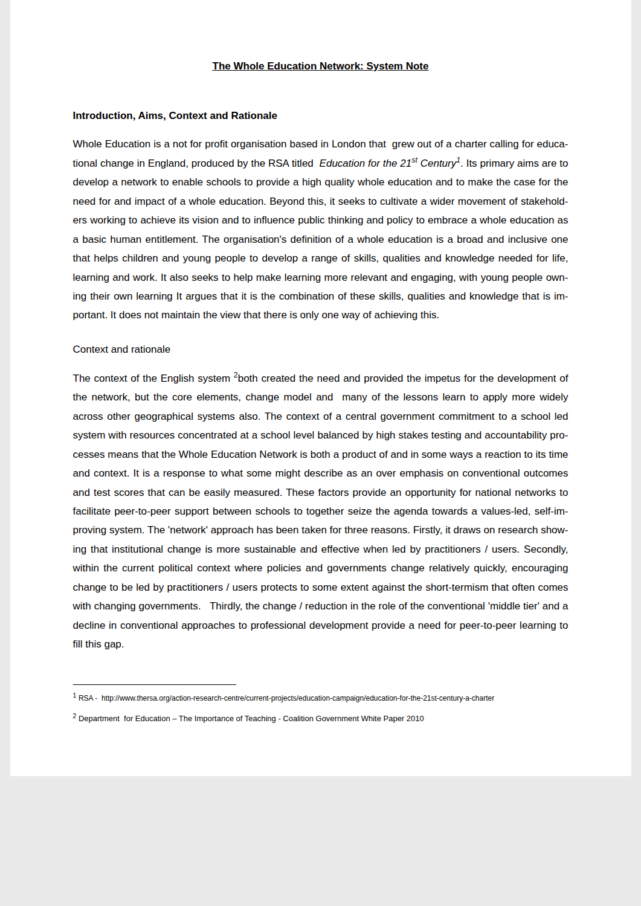The Whole Education Network: System Note
Introduction, Aims, Context and Rationale
Whole Education is a not for profit organisation based in London that grew out of a charter calling for educational change in England, produced by the RSA titled Education for the 21st Century1. Its primary aims are to develop a network to enable schools to provide a high quality whole education and to make the case for the need for and impact of a whole education. Beyond this, it seeks to cultivate a wider movement of stakeholders working to achieve its vision and to influence public thinking and policy to embrace a whole education as a basic human entitlement. The organisation's definition of a whole education is a broad and inclusive one that helps children and young people to develop a range of skills, qualities and knowledge needed for life, learning and work. It also seeks to help make learning more relevant and engaging, with young people owning their own learning It argues that it is the combination of these skills, qualities and knowledge that is important. It does not maintain the view that there is only one way of achieving this.
Context and rationale
The context of the English system 2both created the need and provided the impetus for the development of the network, but the core elements, change model and many of the lessons learn to apply more widely across other geographical systems also. The context of a central government commitment to a school led system with resources concentrated at a school level balanced by high stakes testing and accountability processes means that the Whole Education Network is both a product of and in some ways a reaction to its time and context. It is a response to what some might describe as an over emphasis on conventional outcomes and test scores that can be easily measured. These factors provide an opportunity for national networks to facilitate peer-to-peer support between schools to together seize the agenda towards a values-led, self-improving system. The 'network' approach has been taken for three reasons. Firstly, it draws on research showing that institutional change is more sustainable and effective when led by practitioners / users. Secondly, within the current political context where policies and governments change relatively quickly, encouraging change to be led by practitioners / users protects to some extent against the short-termism that often comes with changing governments. Thirdly, the change / reduction in the role of the conventional 'middle tier' and a decline in conventional approaches to professional development provide a need for peer-to-peer learning to fill this gap.
1 RSA - http://www.thersa.org/action-research-centre/current-projects/education-campaign/education-for-the-21st-century-a-charter
2 Department for Education – The Importance of Teaching - Coalition Government White Paper 2010